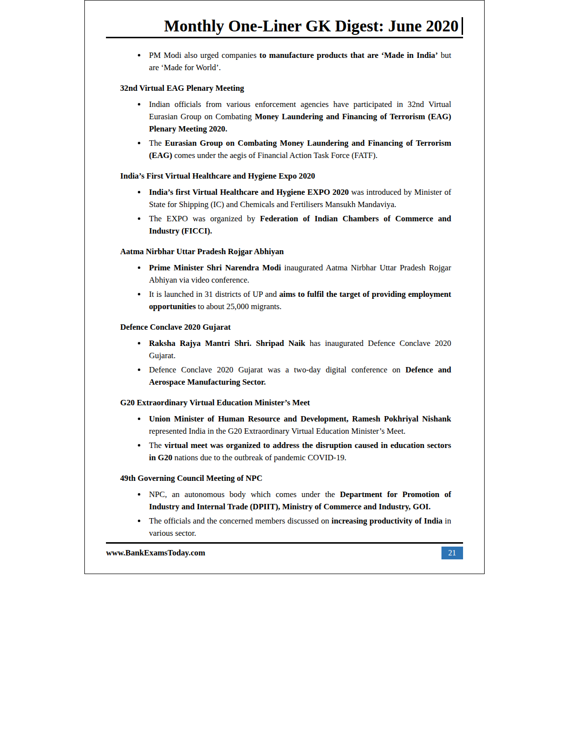Monthly One-Liner GK Digest: June 2020
PM Modi also urged companies to manufacture products that are ‘Made in India’ but are ‘Made for World’.
32nd Virtual EAG Plenary Meeting
Indian officials from various enforcement agencies have participated in 32nd Virtual Eurasian Group on Combating Money Laundering and Financing of Terrorism (EAG) Plenary Meeting 2020.
The Eurasian Group on Combating Money Laundering and Financing of Terrorism (EAG) comes under the aegis of Financial Action Task Force (FATF).
India’s First Virtual Healthcare and Hygiene Expo 2020
India’s first Virtual Healthcare and Hygiene EXPO 2020 was introduced by Minister of State for Shipping (IC) and Chemicals and Fertilisers Mansukh Mandaviya.
The EXPO was organized by Federation of Indian Chambers of Commerce and Industry (FICCI).
Aatma Nirbhar Uttar Pradesh Rojgar Abhiyan
Prime Minister Shri Narendra Modi inaugurated Aatma Nirbhar Uttar Pradesh Rojgar Abhiyan via video conference.
It is launched in 31 districts of UP and aims to fulfil the target of providing employment opportunities to about 25,000 migrants.
Defence Conclave 2020 Gujarat
Raksha Rajya Mantri Shri. Shripad Naik has inaugurated Defence Conclave 2020 Gujarat.
Defence Conclave 2020 Gujarat was a two-day digital conference on Defence and Aerospace Manufacturing Sector.
G20 Extraordinary Virtual Education Minister’s Meet
Union Minister of Human Resource and Development, Ramesh Pokhriyal Nishank represented India in the G20 Extraordinary Virtual Education Minister’s Meet.
The virtual meet was organized to address the disruption caused in education sectors in G20 nations due to the outbreak of pandemic COVID-19.
49th Governing Council Meeting of NPC
NPC, an autonomous body which comes under the Department for Promotion of Industry and Internal Trade (DPIIT), Ministry of Commerce and Industry, GOI.
The officials and the concerned members discussed on increasing productivity of India in various sector.
www.BankExamsToday.com 21